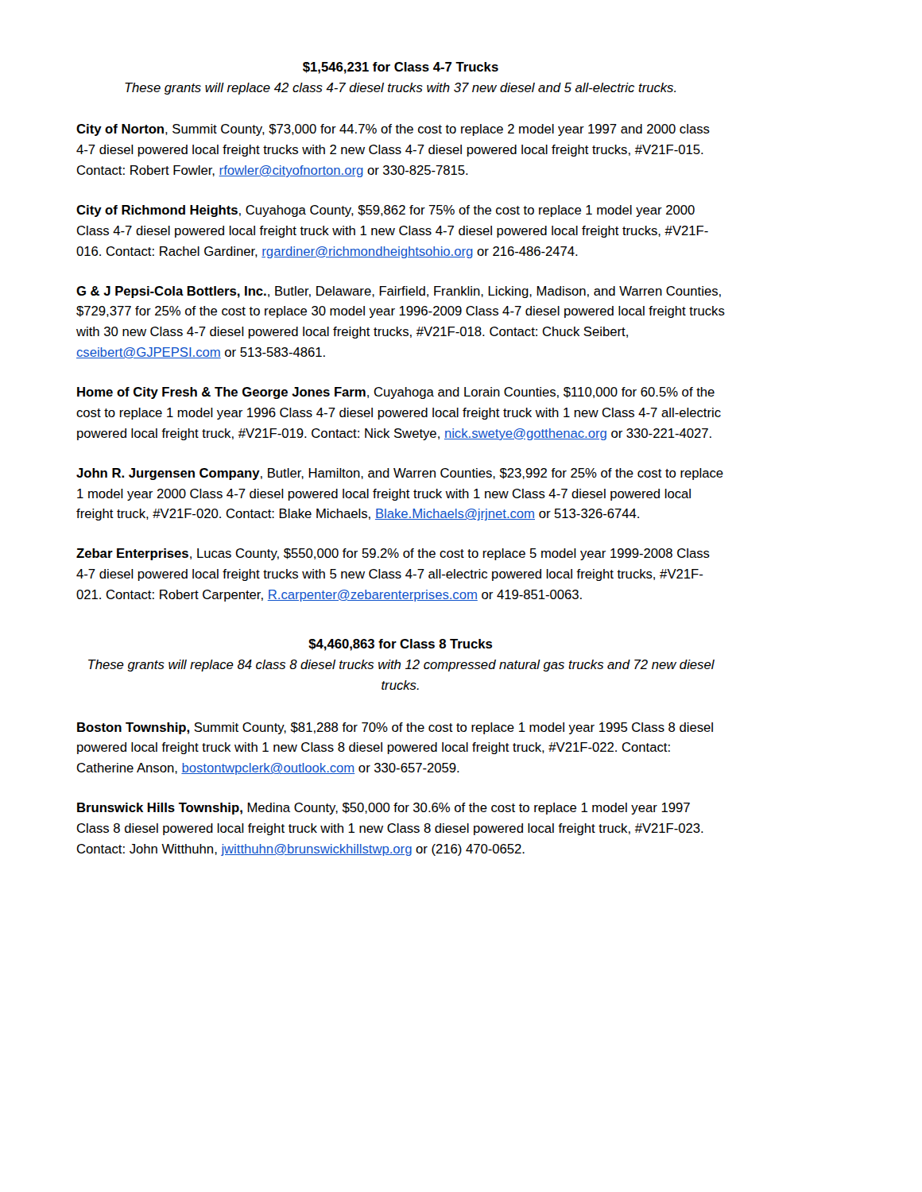$1,546,231 for Class 4-7 Trucks
These grants will replace 42 class 4-7 diesel trucks with 37 new diesel and 5 all-electric trucks.
City of Norton, Summit County, $73,000 for 44.7% of the cost to replace 2 model year 1997 and 2000 class 4-7 diesel powered local freight trucks with 2 new Class 4-7 diesel powered local freight trucks, #V21F-015. Contact: Robert Fowler, rfowler@cityofnorton.org or 330-825-7815.
City of Richmond Heights, Cuyahoga County, $59,862 for 75% of the cost to replace 1 model year 2000 Class 4-7 diesel powered local freight truck with 1 new Class 4-7 diesel powered local freight trucks, #V21F-016. Contact: Rachel Gardiner, rgardiner@richmondheightsohio.org or 216-486-2474.
G & J Pepsi-Cola Bottlers, Inc., Butler, Delaware, Fairfield, Franklin, Licking, Madison, and Warren Counties, $729,377 for 25% of the cost to replace 30 model year 1996-2009 Class 4-7 diesel powered local freight trucks with 30 new Class 4-7 diesel powered local freight trucks, #V21F-018. Contact: Chuck Seibert, cseibert@GJPEPSI.com or 513-583-4861.
Home of City Fresh & The George Jones Farm, Cuyahoga and Lorain Counties, $110,000 for 60.5% of the cost to replace 1 model year 1996 Class 4-7 diesel powered local freight truck with 1 new Class 4-7 all-electric powered local freight truck, #V21F-019. Contact: Nick Swetye, nick.swetye@gotthenac.org or 330-221-4027.
John R. Jurgensen Company, Butler, Hamilton, and Warren Counties, $23,992 for 25% of the cost to replace 1 model year 2000 Class 4-7 diesel powered local freight truck with 1 new Class 4-7 diesel powered local freight truck, #V21F-020. Contact: Blake Michaels, Blake.Michaels@jrjnet.com or 513-326-6744.
Zebar Enterprises, Lucas County, $550,000 for 59.2% of the cost to replace 5 model year 1999-2008 Class 4-7 diesel powered local freight trucks with 5 new Class 4-7 all-electric powered local freight trucks, #V21F-021. Contact: Robert Carpenter, R.carpenter@zebarenterprises.com or 419-851-0063.
$4,460,863 for Class 8 Trucks
These grants will replace 84 class 8 diesel trucks with 12 compressed natural gas trucks and 72 new diesel trucks.
Boston Township, Summit County, $81,288 for 70% of the cost to replace 1 model year 1995 Class 8 diesel powered local freight truck with 1 new Class 8 diesel powered local freight truck, #V21F-022. Contact: Catherine Anson, bostontwpclerk@outlook.com or 330-657-2059.
Brunswick Hills Township, Medina County, $50,000 for 30.6% of the cost to replace 1 model year 1997 Class 8 diesel powered local freight truck with 1 new Class 8 diesel powered local freight truck, #V21F-023. Contact: John Witthuhn, jwitthuhn@brunswickhillstwp.org or (216) 470-0652.